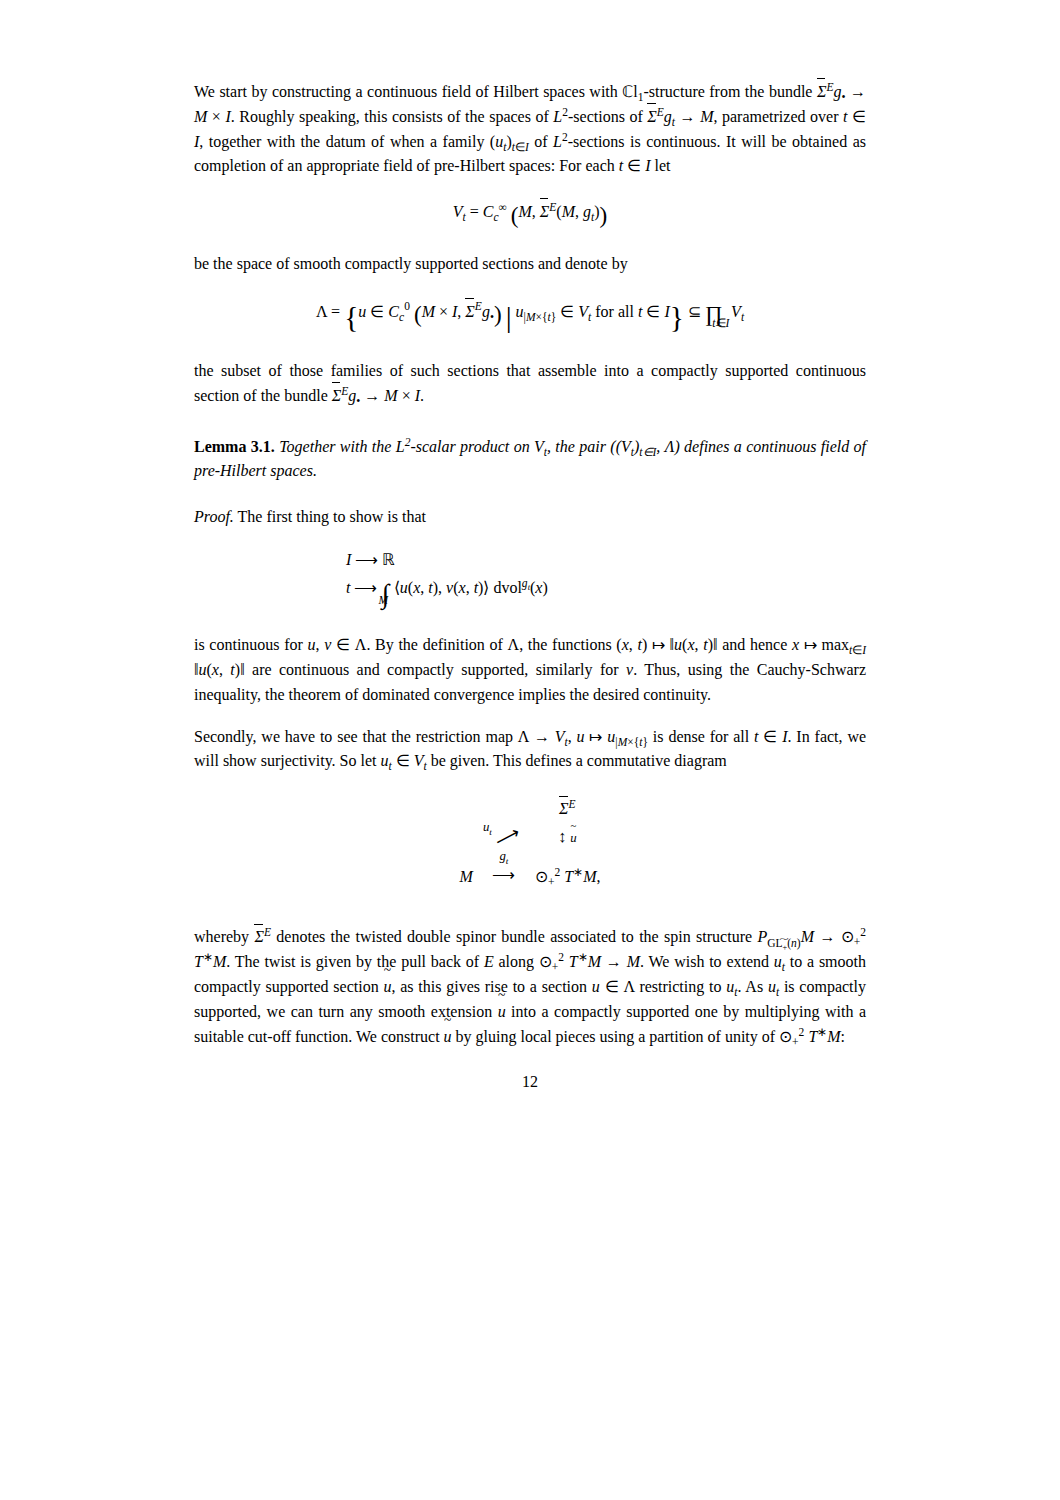We start by constructing a continuous field of Hilbert spaces with ℂl1-structure from the bundle ΣEg• → M × I. Roughly speaking, this consists of the spaces of L2-sections of ΣEgt → M, parametrized over t ∈ I, together with the datum of when a family (ut)t∈I of L2-sections is continuous. It will be obtained as completion of an appropriate field of pre-Hilbert spaces: For each t ∈ I let
Vt = Cc∞ (M, ΣE(M, gt))
be the space of smooth compactly supported sections and denote by
Λ = {u ∈ Cc0 (M × I, ΣEg•) | u|M×{t} ∈ Vt for all t ∈ I} ⊆ ∏t∈I Vt
the subset of those families of such sections that assemble into a compactly supported continuous section of the bundle ΣEg• → M × I.
Lemma 3.1. Together with the L2-scalar product on Vt, the pair ((Vt)t∈I, Λ) defines a continuous field of pre-Hilbert spaces.
Proof. The first thing to show is that
I ⟶ ℝ
t ⟶ ∫M ⟨u(x, t), v(x, t)⟩ dvolgt(x)
is continuous for u, v ∈ Λ. By the definition of Λ, the functions (x, t) ↦ ‖u(x, t)‖ and hence x ↦ maxt∈I ‖u(x, t)‖ are continuous and compactly supported, similarly for v. Thus, using the Cauchy-Schwarz inequality, the theorem of dominated convergence implies the desired continuity.
Secondly, we have to see that the restriction map Λ → Vt, u ↦ u|M×{t} is dense for all t ∈ I. In fact, we will show surjectivity. So let ut ∈ Vt be given. This defines a commutative diagram
| | | Σ E |
| | u t ⟶ | ↕ u |
| M | g t ⟶ | ⊙ + 2 T ∗ M , |
whereby ΣE denotes the twisted double spinor bundle associated to the spin structure PGL+(n)M → ⊙+2 T∗M. The twist is given by the pull back of E along ⊙+2 T∗M → M. We wish to extend ut to a smooth compactly supported section u, as this gives rise to a section u ∈ Λ restricting to ut. As ut is compactly supported, we can turn any smooth extension u into a compactly supported one by multiplying with a suitable cut-off function. We construct u by gluing local pieces using a partition of unity of ⊙+2 T∗M:
12